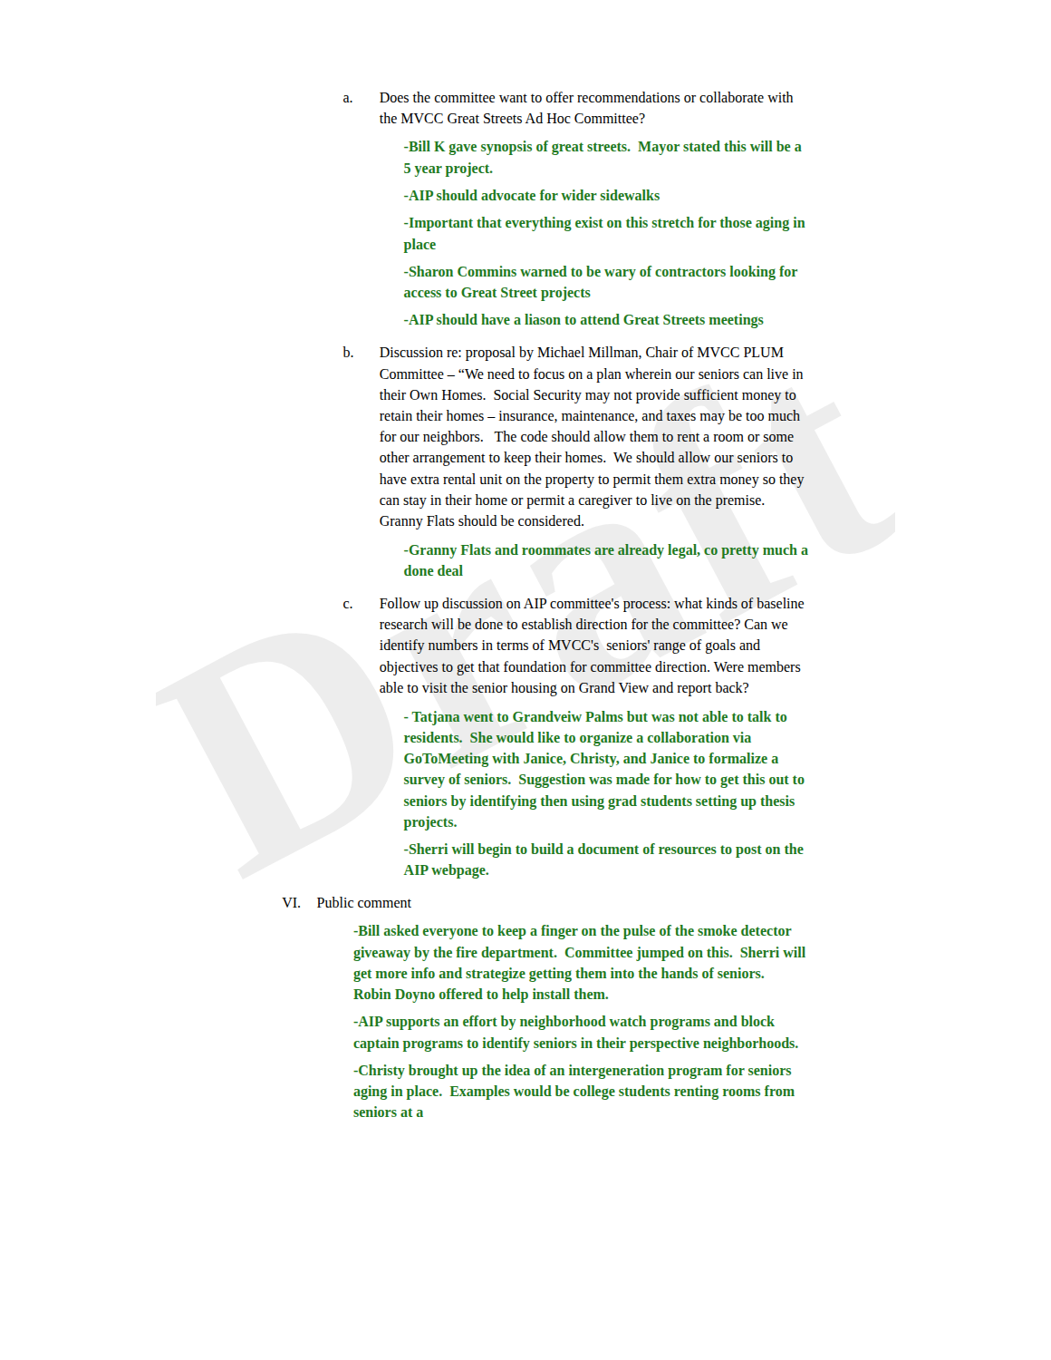Draft
a.
Does the committee want to offer recommendations or collaborate with the MVCC Great Streets Ad Hoc Committee?
-Bill K gave synopsis of great streets. Mayor stated this will be a 5 year project.
-AIP should advocate for wider sidewalks
-Important that everything exist on this stretch for those aging in place
-Sharon Commins warned to be wary of contractors looking for access to Great Street projects
-AIP should have a liason to attend Great Streets meetings
b.
Discussion re: proposal by Michael Millman, Chair of MVCC PLUM Committee – “We need to focus on a plan wherein our seniors can live in their Own Homes. Social Security may not provide sufficient money to retain their homes – insurance, maintenance, and taxes may be too much for our neighbors. The code should allow them to rent a room or some other arrangement to keep their homes. We should allow our seniors to have extra rental unit on the property to permit them extra money so they can stay in their home or permit a caregiver to live on the premise. Granny Flats should be considered.
-Granny Flats and roommates are already legal, co pretty much a done deal
c.
Follow up discussion on AIP committee's process: what kinds of baseline research will be done to establish direction for the committee? Can we identify numbers in terms of MVCC's seniors' range of goals and objectives to get that foundation for committee direction. Were members able to visit the senior housing on Grand View and report back?
- Tatjana went to Grandveiw Palms but was not able to talk to residents. She would like to organize a collaboration via GoToMeeting with Janice, Christy, and Janice to formalize a survey of seniors. Suggestion was made for how to get this out to seniors by identifying then using grad students setting up thesis projects.
-Sherri will begin to build a document of resources to post on the AIP webpage.
VI.
Public comment
-Bill asked everyone to keep a finger on the pulse of the smoke detector giveaway by the fire department. Committee jumped on this. Sherri will get more info and strategize getting them into the hands of seniors. Robin Doyno offered to help install them.
-AIP supports an effort by neighborhood watch programs and block captain programs to identify seniors in their perspective neighborhoods.
-Christy brought up the idea of an intergeneration program for seniors aging in place. Examples would be college students renting rooms from seniors at a